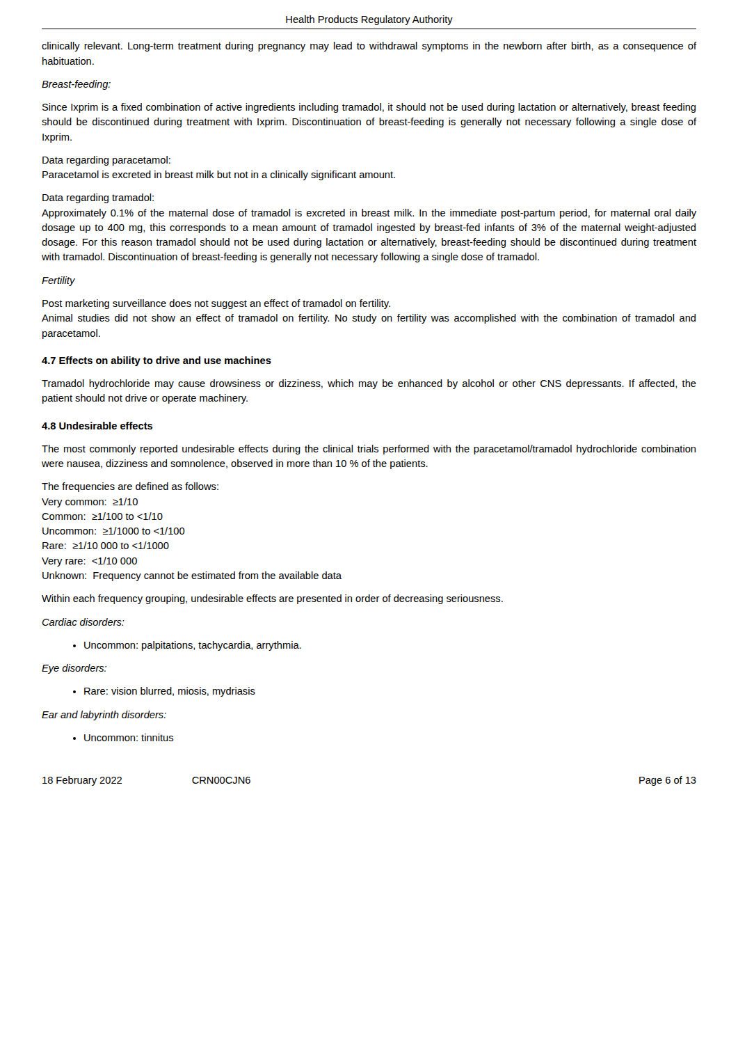Health Products Regulatory Authority
clinically relevant. Long-term treatment during pregnancy may lead to withdrawal symptoms in the newborn after birth, as a consequence of habituation.
Breast-feeding:
Since Ixprim is a fixed combination of active ingredients including tramadol, it should not be used during lactation or alternatively, breast feeding should be discontinued during treatment with Ixprim. Discontinuation of breast-feeding is generally not necessary following a single dose of Ixprim.
Data regarding paracetamol:
Paracetamol is excreted in breast milk but not in a clinically significant amount.
Data regarding tramadol:
Approximately 0.1% of the maternal dose of tramadol is excreted in breast milk. In the immediate post-partum period, for maternal oral daily dosage up to 400 mg, this corresponds to a mean amount of tramadol ingested by breast-fed infants of 3% of the maternal weight-adjusted dosage. For this reason tramadol should not be used during lactation or alternatively, breast-feeding should be discontinued during treatment with tramadol. Discontinuation of breast-feeding is generally not necessary following a single dose of tramadol.
Fertility
Post marketing surveillance does not suggest an effect of tramadol on fertility.
Animal studies did not show an effect of tramadol on fertility. No study on fertility was accomplished with the combination of tramadol and paracetamol.
4.7 Effects on ability to drive and use machines
Tramadol hydrochloride may cause drowsiness or dizziness, which may be enhanced by alcohol or other CNS depressants. If affected, the patient should not drive or operate machinery.
4.8 Undesirable effects
The most commonly reported undesirable effects during the clinical trials performed with the paracetamol/tramadol hydrochloride combination were nausea, dizziness and somnolence, observed in more than 10 % of the patients.
The frequencies are defined as follows:
Very common: ≥1/10
Common: ≥1/100 to <1/10
Uncommon: ≥1/1000 to <1/100
Rare: ≥1/10 000 to <1/1000
Very rare: <1/10 000
Unknown: Frequency cannot be estimated from the available data
Within each frequency grouping, undesirable effects are presented in order of decreasing seriousness.
Cardiac disorders:
Uncommon: palpitations, tachycardia, arrythmia.
Eye disorders:
Rare: vision blurred, miosis, mydriasis
Ear and labyrinth disorders:
Uncommon: tinnitus
18 February 2022 CRN00CJN6 Page 6 of 13